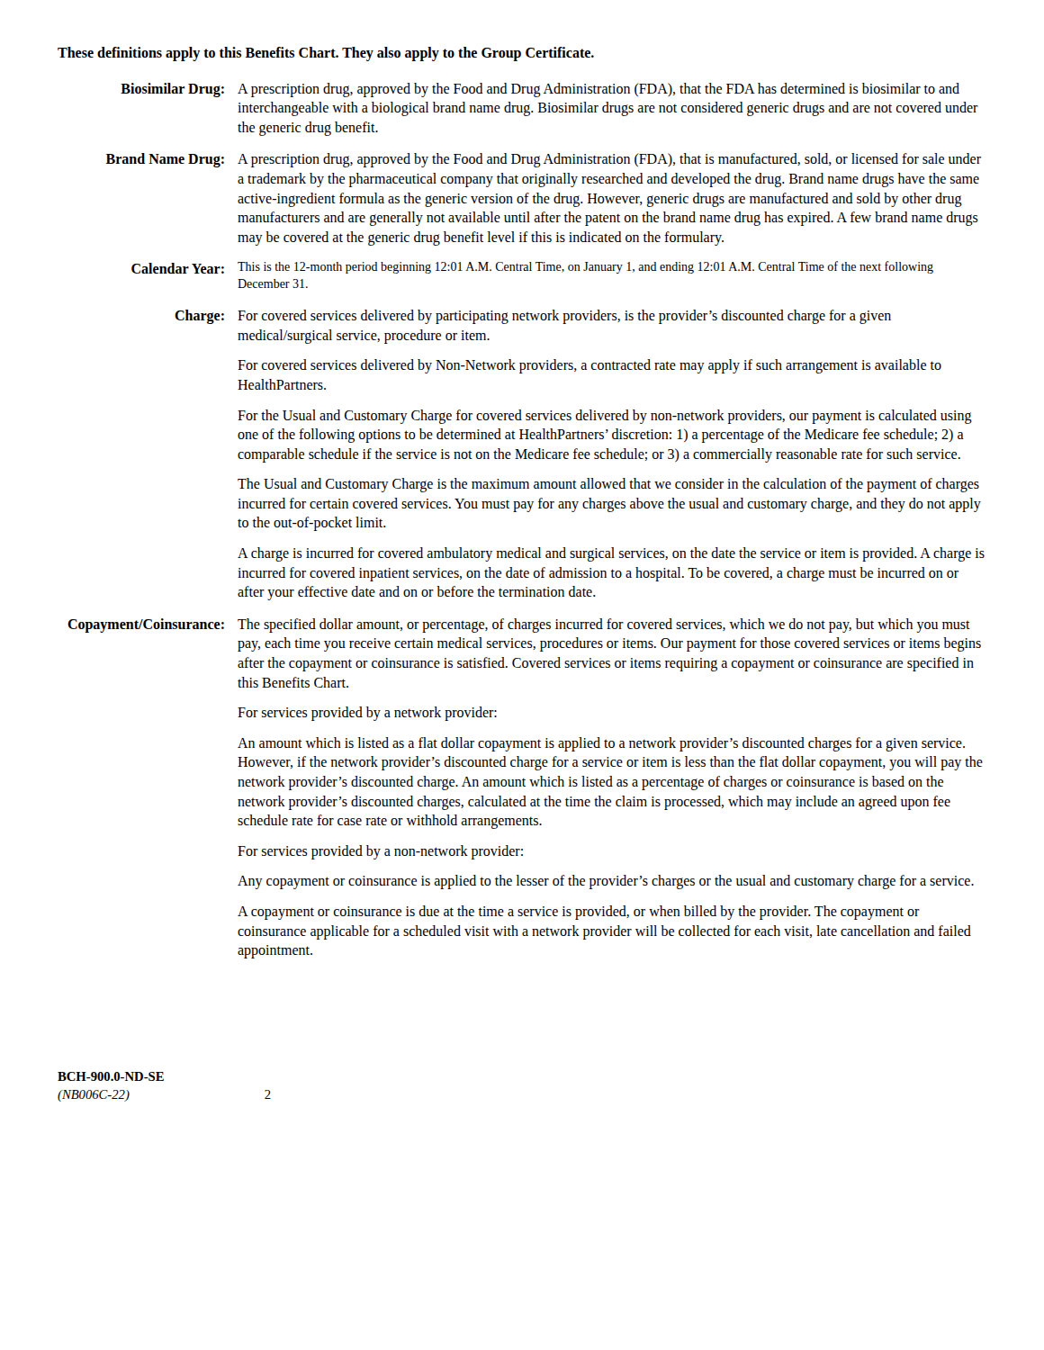These definitions apply to this Benefits Chart. They also apply to the Group Certificate.
Biosimilar Drug:
A prescription drug, approved by the Food and Drug Administration (FDA), that the FDA has determined is biosimilar to and interchangeable with a biological brand name drug. Biosimilar drugs are not considered generic drugs and are not covered under the generic drug benefit.
Brand Name Drug:
A prescription drug, approved by the Food and Drug Administration (FDA), that is manufactured, sold, or licensed for sale under a trademark by the pharmaceutical company that originally researched and developed the drug. Brand name drugs have the same active-ingredient formula as the generic version of the drug. However, generic drugs are manufactured and sold by other drug manufacturers and are generally not available until after the patent on the brand name drug has expired. A few brand name drugs may be covered at the generic drug benefit level if this is indicated on the formulary.
Calendar Year:
This is the 12-month period beginning 12:01 A.M. Central Time, on January 1, and ending 12:01 A.M. Central Time of the next following December 31.
Charge:
For covered services delivered by participating network providers, is the provider’s discounted charge for a given medical/surgical service, procedure or item.
For covered services delivered by Non-Network providers, a contracted rate may apply if such arrangement is available to HealthPartners.
For the Usual and Customary Charge for covered services delivered by non-network providers, our payment is calculated using one of the following options to be determined at HealthPartners’ discretion: 1) a percentage of the Medicare fee schedule; 2) a comparable schedule if the service is not on the Medicare fee schedule; or 3) a commercially reasonable rate for such service.
The Usual and Customary Charge is the maximum amount allowed that we consider in the calculation of the payment of charges incurred for certain covered services. You must pay for any charges above the usual and customary charge, and they do not apply to the out-of-pocket limit.
A charge is incurred for covered ambulatory medical and surgical services, on the date the service or item is provided. A charge is incurred for covered inpatient services, on the date of admission to a hospital. To be covered, a charge must be incurred on or after your effective date and on or before the termination date.
Copayment/Coinsurance:
The specified dollar amount, or percentage, of charges incurred for covered services, which we do not pay, but which you must pay, each time you receive certain medical services, procedures or items. Our payment for those covered services or items begins after the copayment or coinsurance is satisfied. Covered services or items requiring a copayment or coinsurance are specified in this Benefits Chart.
For services provided by a network provider:
An amount which is listed as a flat dollar copayment is applied to a network provider’s discounted charges for a given service. However, if the network provider’s discounted charge for a service or item is less than the flat dollar copayment, you will pay the network provider’s discounted charge. An amount which is listed as a percentage of charges or coinsurance is based on the network provider’s discounted charges, calculated at the time the claim is processed, which may include an agreed upon fee schedule rate for case rate or withhold arrangements.
For services provided by a non-network provider:
Any copayment or coinsurance is applied to the lesser of the provider’s charges or the usual and customary charge for a service.
A copayment or coinsurance is due at the time a service is provided, or when billed by the provider. The copayment or coinsurance applicable for a scheduled visit with a network provider will be collected for each visit, late cancellation and failed appointment.
BCH-900.0-ND-SE
(NB006C-22) 2